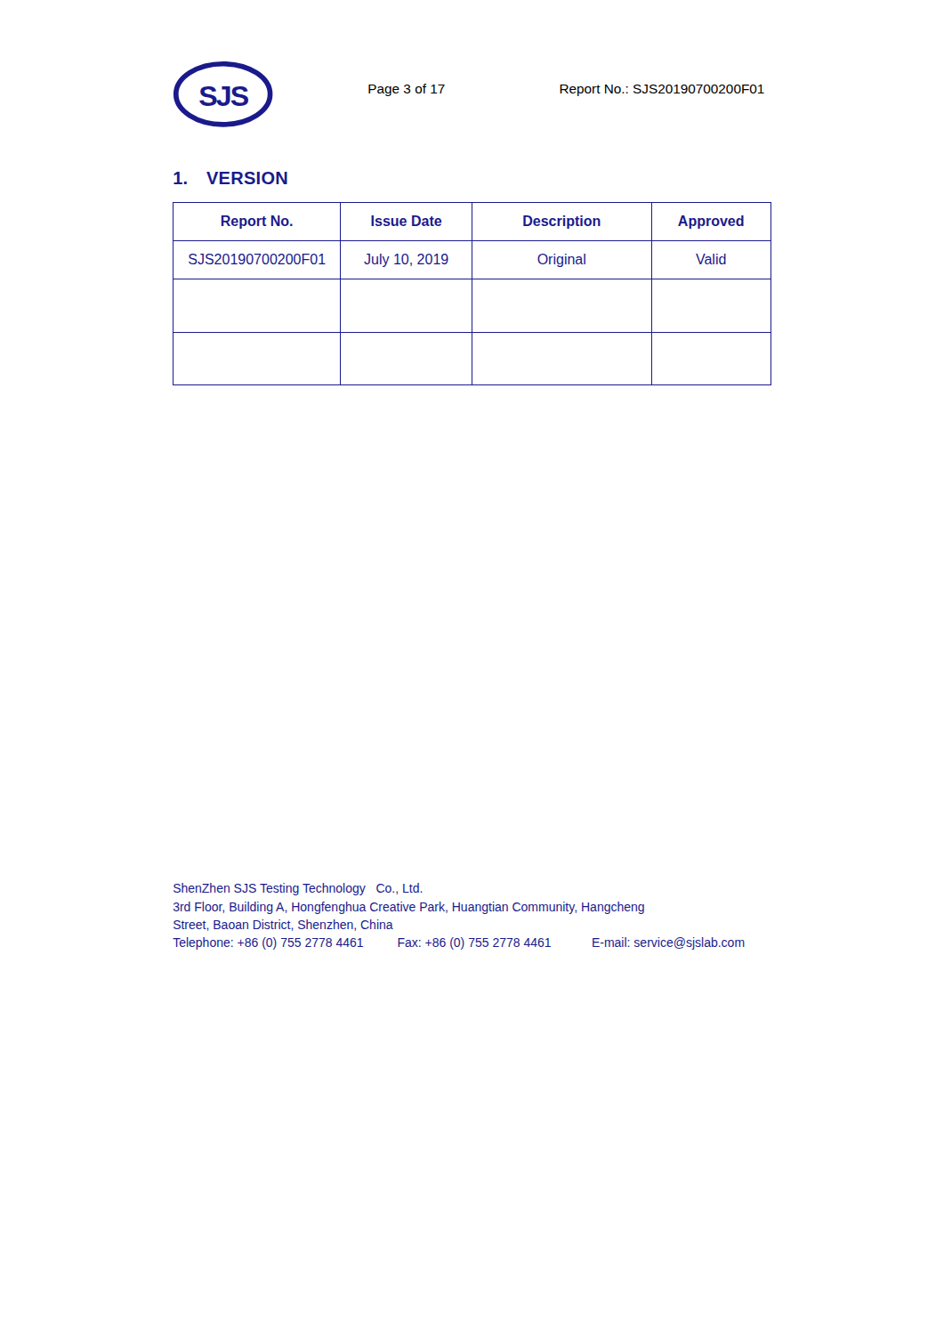SJS
Page 3 of 17 Report No.: SJS20190700200F01
1. VERSION
| Report No. | Issue Date | Description | Approved |
| --- | --- | --- | --- |
| SJS20190700200F01 | July 10, 2019 | Original | Valid |
ShenZhen SJS Testing Technology Co., Ltd.
3rd Floor, Building A, Hongfenghua Creative Park, Huangtian Community, Hangcheng
Street, Baoan District, Shenzhen, China
Telephone: +86 (0) 755 2778 4461 Fax: +86 (0) 755 2778 4461 E-mail: service@sjslab.com